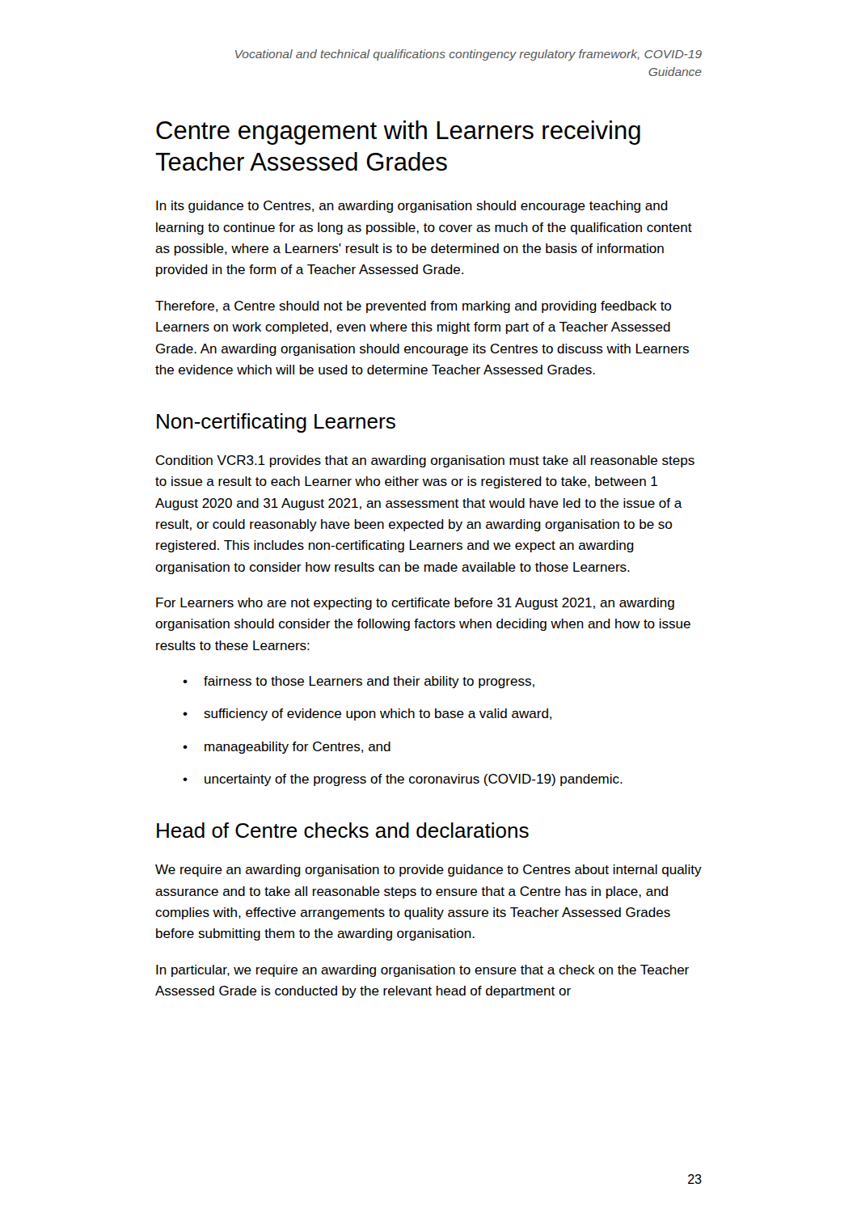Vocational and technical qualifications contingency regulatory framework, COVID-19
Guidance
Centre engagement with Learners receiving Teacher Assessed Grades
In its guidance to Centres, an awarding organisation should encourage teaching and learning to continue for as long as possible, to cover as much of the qualification content as possible, where a Learners' result is to be determined on the basis of information provided in the form of a Teacher Assessed Grade.
Therefore, a Centre should not be prevented from marking and providing feedback to Learners on work completed, even where this might form part of a Teacher Assessed Grade. An awarding organisation should encourage its Centres to discuss with Learners the evidence which will be used to determine Teacher Assessed Grades.
Non-certificating Learners
Condition VCR3.1 provides that an awarding organisation must take all reasonable steps to issue a result to each Learner who either was or is registered to take, between 1 August 2020 and 31 August 2021, an assessment that would have led to the issue of a result, or could reasonably have been expected by an awarding organisation to be so registered. This includes non-certificating Learners and we expect an awarding organisation to consider how results can be made available to those Learners.
For Learners who are not expecting to certificate before 31 August 2021, an awarding organisation should consider the following factors when deciding when and how to issue results to these Learners:
fairness to those Learners and their ability to progress,
sufficiency of evidence upon which to base a valid award,
manageability for Centres, and
uncertainty of the progress of the coronavirus (COVID-19) pandemic.
Head of Centre checks and declarations
We require an awarding organisation to provide guidance to Centres about internal quality assurance and to take all reasonable steps to ensure that a Centre has in place, and complies with, effective arrangements to quality assure its Teacher Assessed Grades before submitting them to the awarding organisation.
In particular, we require an awarding organisation to ensure that a check on the Teacher Assessed Grade is conducted by the relevant head of department or
23